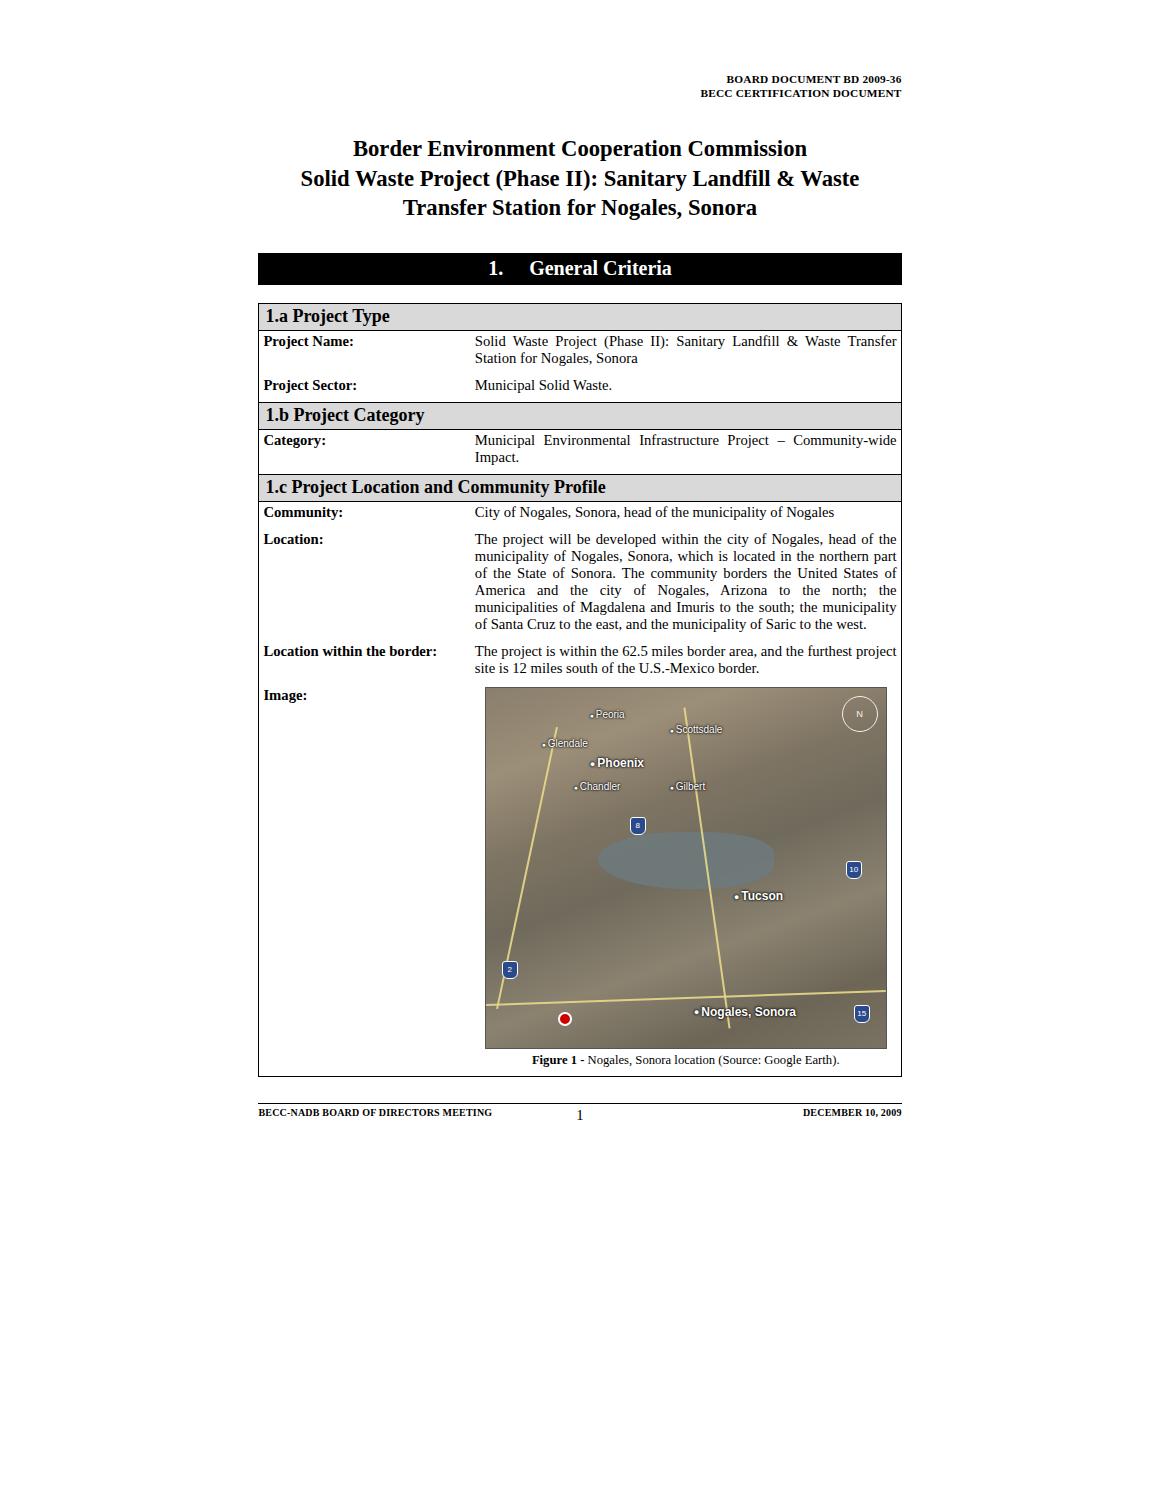BOARD DOCUMENT BD 2009-36
BECC CERTIFICATION DOCUMENT
Border Environment Cooperation Commission
Solid Waste Project (Phase II): Sanitary Landfill & Waste
Transfer Station for Nogales, Sonora
1. General Criteria
| 1.a Project Type |
| Project Name: | Solid Waste Project (Phase II): Sanitary Landfill & Waste Transfer Station for Nogales, Sonora |
| Project Sector: | Municipal Solid Waste. |
| 1.b Project Category |
| Category: | Municipal Environmental Infrastructure Project – Community-wide Impact. |
| 1.c Project Location and Community Profile |
| Community: | City of Nogales, Sonora, head of the municipality of Nogales |
| Location: | The project will be developed within the city of Nogales, head of the municipality of Nogales, Sonora, which is located in the northern part of the State of Sonora. The community borders the United States of America and the city of Nogales, Arizona to the north; the municipalities of Magdalena and Imuris to the south; the municipality of Santa Cruz to the east, and the municipality of Saric to the west. |
| Location within the border: | The project is within the 62.5 miles border area, and the furthest project site is 12 miles south of the U.S.-Mexico border. |
| Image: | N Peoria Scottsdale Glendale Phoenix Chandler Gilbert Tucson Nogales, Sonora 8 10 2 15 Figure 1 - Nogales, Sonora location (Source: Google Earth). |
BECC-NADB BOARD OF DIRECTORS MEETING DECEMBER 10, 2009
1